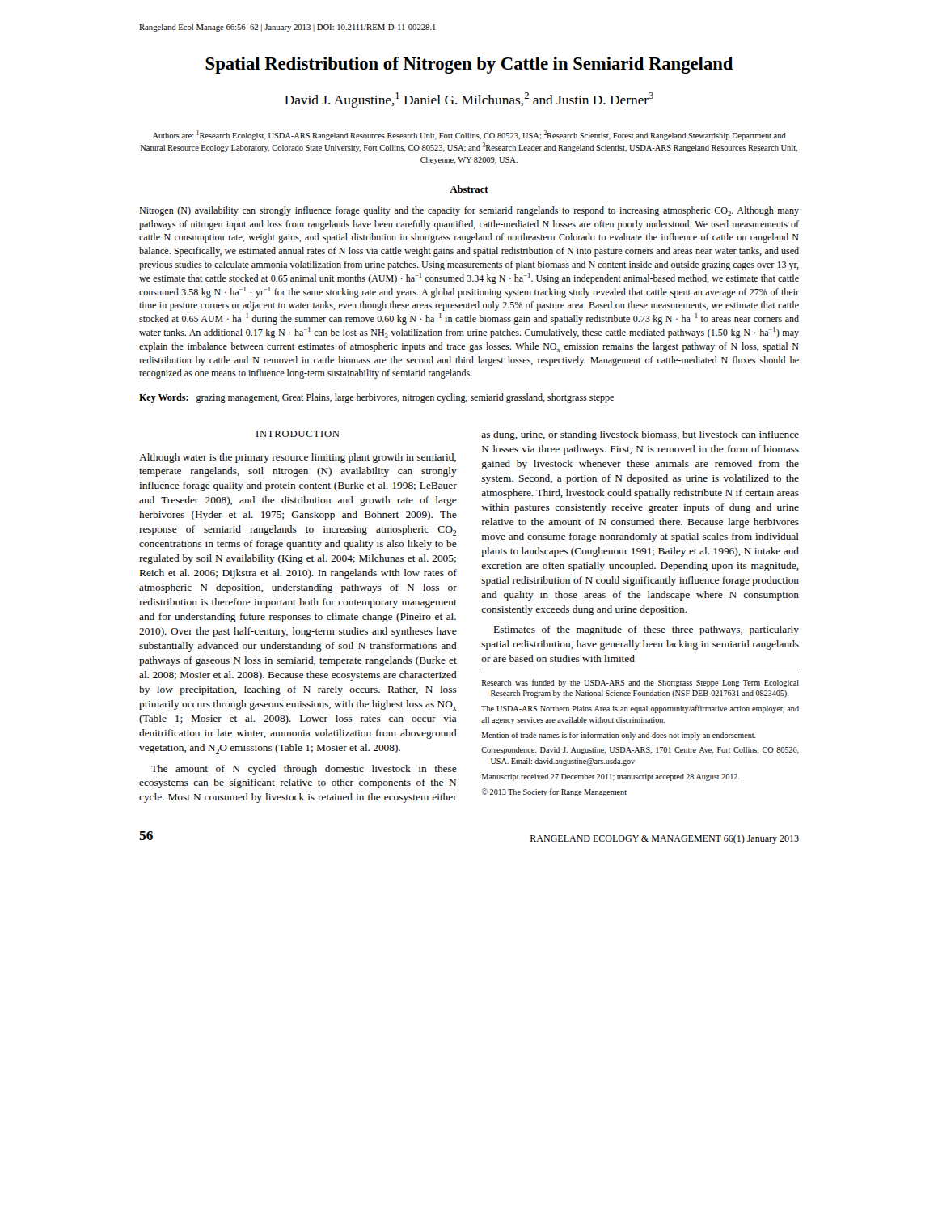Rangeland Ecol Manage 66:56–62 | January 2013 | DOI: 10.2111/REM-D-11-00228.1
Spatial Redistribution of Nitrogen by Cattle in Semiarid Rangeland
David J. Augustine,1 Daniel G. Milchunas,2 and Justin D. Derner3
Authors are: 1Research Ecologist, USDA-ARS Rangeland Resources Research Unit, Fort Collins, CO 80523, USA; 2Research Scientist, Forest and Rangeland Stewardship Department and Natural Resource Ecology Laboratory, Colorado State University, Fort Collins, CO 80523, USA; and 3Research Leader and Rangeland Scientist, USDA-ARS Rangeland Resources Research Unit, Cheyenne, WY 82009, USA.
Abstract
Nitrogen (N) availability can strongly influence forage quality and the capacity for semiarid rangelands to respond to increasing atmospheric CO2. Although many pathways of nitrogen input and loss from rangelands have been carefully quantified, cattle-mediated N losses are often poorly understood. We used measurements of cattle N consumption rate, weight gains, and spatial distribution in shortgrass rangeland of northeastern Colorado to evaluate the influence of cattle on rangeland N balance. Specifically, we estimated annual rates of N loss via cattle weight gains and spatial redistribution of N into pasture corners and areas near water tanks, and used previous studies to calculate ammonia volatilization from urine patches. Using measurements of plant biomass and N content inside and outside grazing cages over 13 yr, we estimate that cattle stocked at 0.65 animal unit months (AUM) · ha−1 consumed 3.34 kg N · ha−1. Using an independent animal-based method, we estimate that cattle consumed 3.58 kg N · ha−1 · yr−1 for the same stocking rate and years. A global positioning system tracking study revealed that cattle spent an average of 27% of their time in pasture corners or adjacent to water tanks, even though these areas represented only 2.5% of pasture area. Based on these measurements, we estimate that cattle stocked at 0.65 AUM · ha−1 during the summer can remove 0.60 kg N · ha−1 in cattle biomass gain and spatially redistribute 0.73 kg N · ha−1 to areas near corners and water tanks. An additional 0.17 kg N · ha−1 can be lost as NH3 volatilization from urine patches. Cumulatively, these cattle-mediated pathways (1.50 kg N · ha−1) may explain the imbalance between current estimates of atmospheric inputs and trace gas losses. While NOx emission remains the largest pathway of N loss, spatial N redistribution by cattle and N removed in cattle biomass are the second and third largest losses, respectively. Management of cattle-mediated N fluxes should be recognized as one means to influence long-term sustainability of semiarid rangelands.
Key Words: grazing management, Great Plains, large herbivores, nitrogen cycling, semiarid grassland, shortgrass steppe
INTRODUCTION
Although water is the primary resource limiting plant growth in semiarid, temperate rangelands, soil nitrogen (N) availability can strongly influence forage quality and protein content (Burke et al. 1998; LeBauer and Treseder 2008), and the distribution and growth rate of large herbivores (Hyder et al. 1975; Ganskopp and Bohnert 2009). The response of semiarid rangelands to increasing atmospheric CO2 concentrations in terms of forage quantity and quality is also likely to be regulated by soil N availability (King et al. 2004; Milchunas et al. 2005; Reich et al. 2006; Dijkstra et al. 2010). In rangelands with low rates of atmospheric N deposition, understanding pathways of N loss or redistribution is therefore important both for contemporary management and for understanding future responses to climate change (Pineiro et al. 2010). Over the past half-century, long-term studies and syntheses have substantially advanced our understanding of soil N transformations and pathways of gaseous N loss in semiarid, temperate rangelands (Burke et al. 2008; Mosier et al. 2008). Because these ecosystems are characterized by low precipitation, leaching of N rarely occurs. Rather, N loss primarily occurs through gaseous emissions, with the highest loss as NOx (Table 1; Mosier et al. 2008). Lower loss rates can occur via denitrification in late winter, ammonia volatilization from aboveground vegetation, and N2O emissions (Table 1; Mosier et al. 2008).
The amount of N cycled through domestic livestock in these ecosystems can be significant relative to other components of the N cycle. Most N consumed by livestock is retained in the ecosystem either as dung, urine, or standing livestock biomass, but livestock can influence N losses via three pathways. First, N is removed in the form of biomass gained by livestock whenever these animals are removed from the system. Second, a portion of N deposited as urine is volatilized to the atmosphere. Third, livestock could spatially redistribute N if certain areas within pastures consistently receive greater inputs of dung and urine relative to the amount of N consumed there. Because large herbivores move and consume forage nonrandomly at spatial scales from individual plants to landscapes (Coughenour 1991; Bailey et al. 1996), N intake and excretion are often spatially uncoupled. Depending upon its magnitude, spatial redistribution of N could significantly influence forage production and quality in those areas of the landscape where N consumption consistently exceeds dung and urine deposition.
Estimates of the magnitude of these three pathways, particularly spatial redistribution, have generally been lacking in semiarid rangelands or are based on studies with limited
Research was funded by the USDA-ARS and the Shortgrass Steppe Long Term Ecological Research Program by the National Science Foundation (NSF DEB-0217631 and 0823405).
The USDA-ARS Northern Plains Area is an equal opportunity/affirmative action employer, and all agency services are available without discrimination.
Mention of trade names is for information only and does not imply an endorsement.
Correspondence: David J. Augustine, USDA-ARS, 1701 Centre Ave, Fort Collins, CO 80526, USA. Email: david.augustine@ars.usda.gov
Manuscript received 27 December 2011; manuscript accepted 28 August 2012.
© 2013 The Society for Range Management
56 RANGELAND ECOLOGY & MANAGEMENT 66(1) January 2013